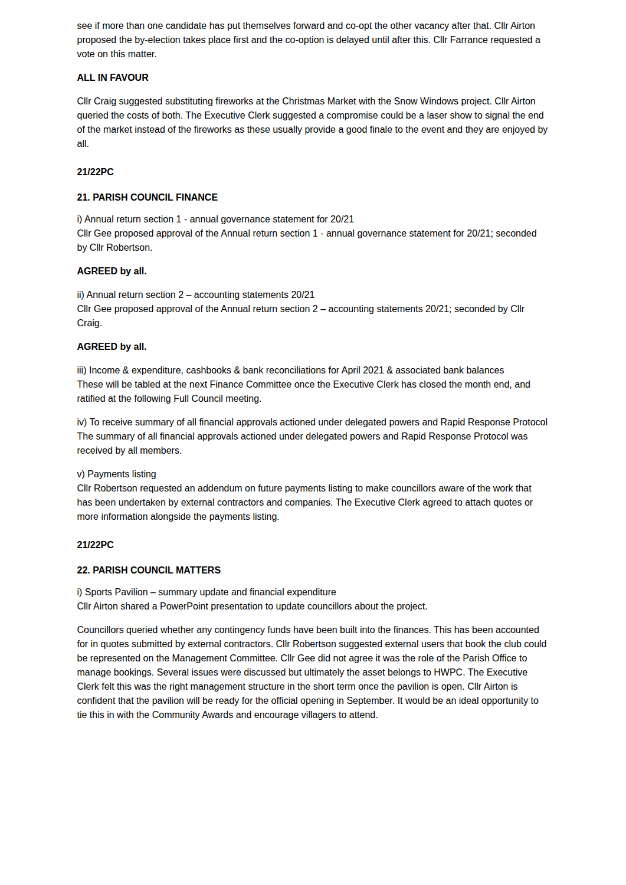see if more than one candidate has put themselves forward and co-opt the other vacancy after that. Cllr Airton proposed the by-election takes place first and the co-option is delayed until after this. Cllr Farrance requested a vote on this matter.
ALL IN FAVOUR
Cllr Craig suggested substituting fireworks at the Christmas Market with the Snow Windows project. Cllr Airton queried the costs of both. The Executive Clerk suggested a compromise could be a laser show to signal the end of the market instead of the fireworks as these usually provide a good finale to the event and they are enjoyed by all.
21/22PC
21. PARISH COUNCIL FINANCE
i) Annual return section 1 - annual governance statement for 20/21
Cllr Gee proposed approval of the Annual return section 1 - annual governance statement for 20/21; seconded by Cllr Robertson.
AGREED by all.
ii) Annual return section 2 – accounting statements 20/21
Cllr Gee proposed approval of the Annual return section 2 – accounting statements 20/21; seconded by Cllr Craig.
AGREED by all.
iii) Income & expenditure, cashbooks & bank reconciliations for April 2021 & associated bank balances
These will be tabled at the next Finance Committee once the Executive Clerk has closed the month end, and ratified at the following Full Council meeting.
iv) To receive summary of all financial approvals actioned under delegated powers and Rapid Response Protocol
The summary of all financial approvals actioned under delegated powers and Rapid Response Protocol was received by all members.
v) Payments listing
Cllr Robertson requested an addendum on future payments listing to make councillors aware of the work that has been undertaken by external contractors and companies. The Executive Clerk agreed to attach quotes or more information alongside the payments listing.
21/22PC
22. PARISH COUNCIL MATTERS
i) Sports Pavilion – summary update and financial expenditure
Cllr Airton shared a PowerPoint presentation to update councillors about the project.
Councillors queried whether any contingency funds have been built into the finances. This has been accounted for in quotes submitted by external contractors. Cllr Robertson suggested external users that book the club could be represented on the Management Committee. Cllr Gee did not agree it was the role of the Parish Office to manage bookings. Several issues were discussed but ultimately the asset belongs to HWPC. The Executive Clerk felt this was the right management structure in the short term once the pavilion is open. Cllr Airton is confident that the pavilion will be ready for the official opening in September. It would be an ideal opportunity to tie this in with the Community Awards and encourage villagers to attend.